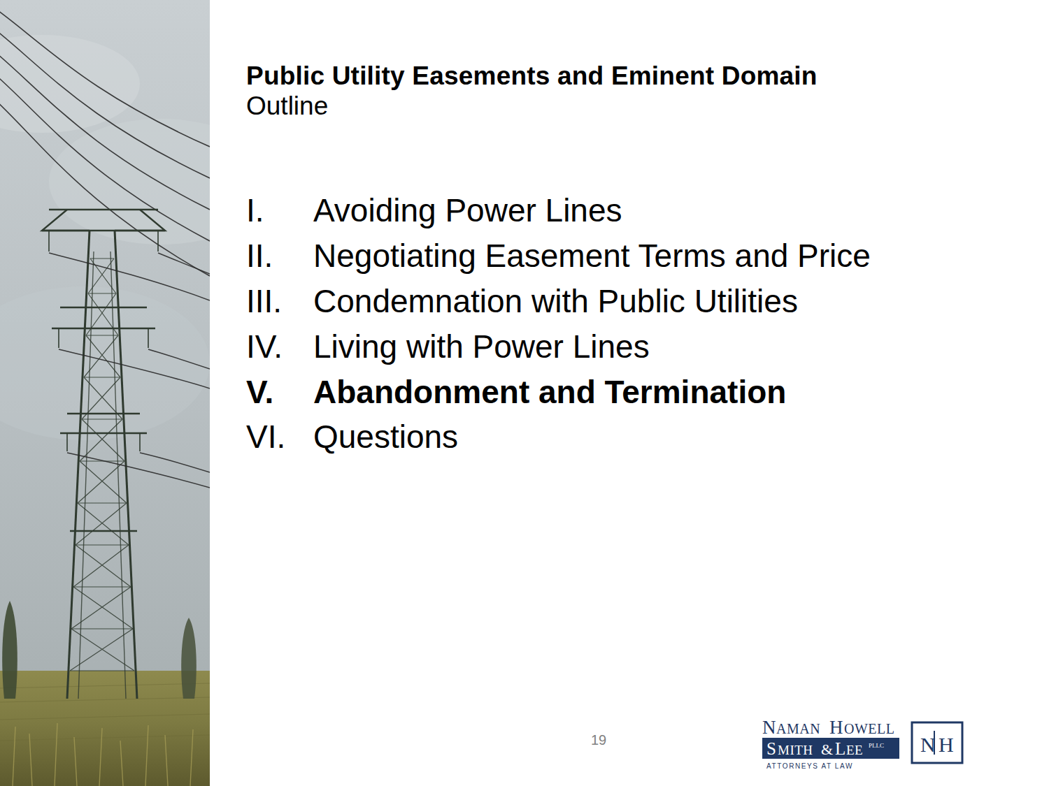Public Utility Easements and Eminent Domain
Outline
I. Avoiding Power Lines
II. Negotiating Easement Terms and Price
III. Condemnation with Public Utilities
IV. Living with Power Lines
V. Abandonment and Termination
VI. Questions
19
N AMAN H OWELL S MITH & L EE PLLC ATTORNEYS AT LAW N H